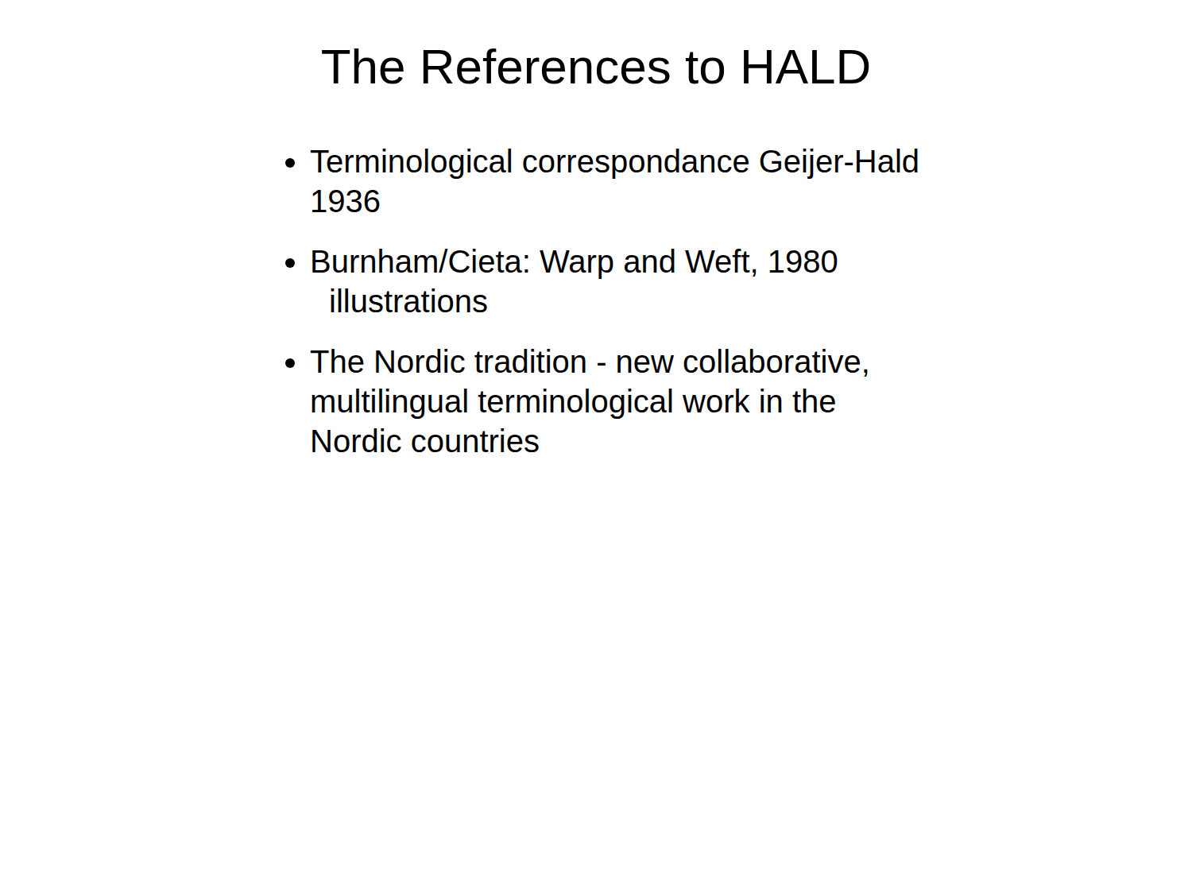The References to HALD
Terminological correspondance Geijer-Hald 1936
Burnham/Cieta: Warp and Weft, 1980
illustrations
The Nordic tradition - new collaborative, multilingual terminological work in the Nordic countries